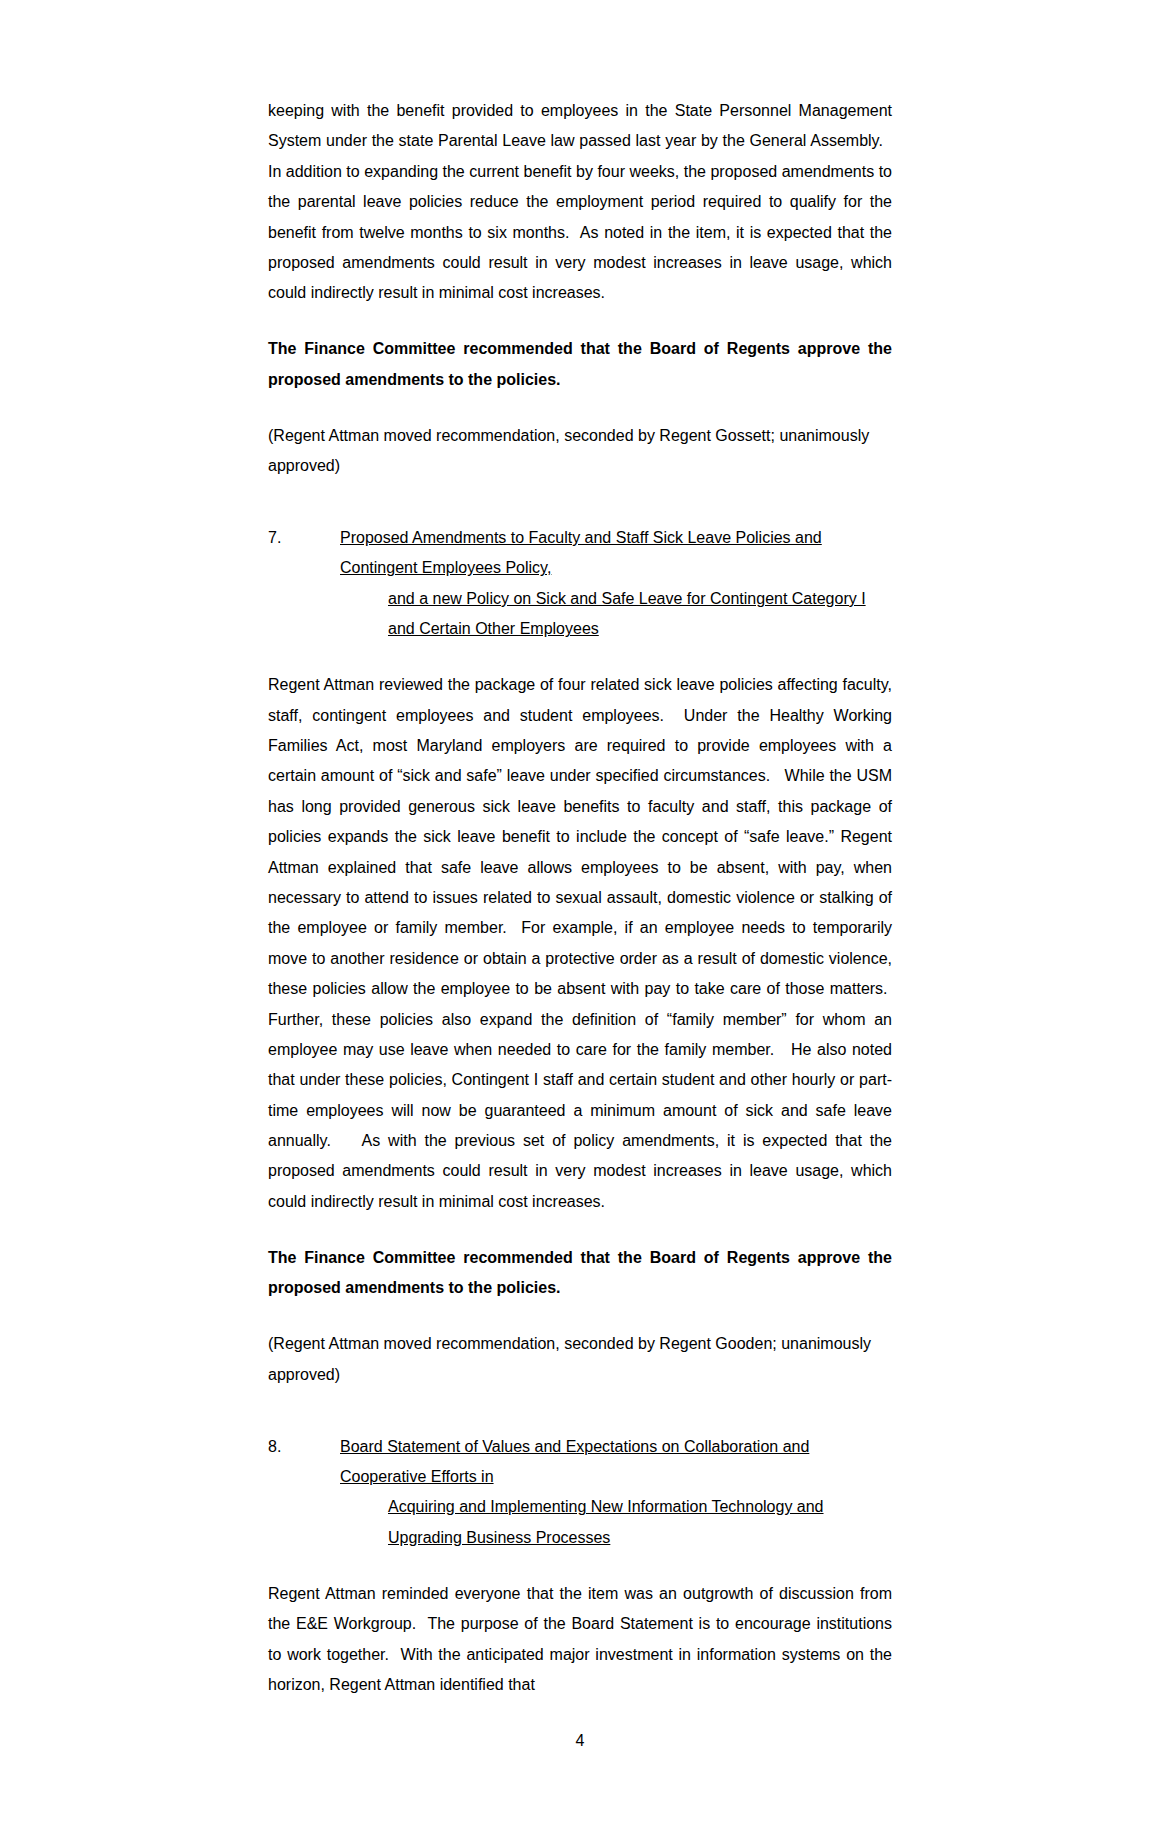keeping with the benefit provided to employees in the State Personnel Management System under the state Parental Leave law passed last year by the General Assembly. In addition to expanding the current benefit by four weeks, the proposed amendments to the parental leave policies reduce the employment period required to qualify for the benefit from twelve months to six months. As noted in the item, it is expected that the proposed amendments could result in very modest increases in leave usage, which could indirectly result in minimal cost increases.
The Finance Committee recommended that the Board of Regents approve the proposed amendments to the policies.
(Regent Attman moved recommendation, seconded by Regent Gossett; unanimously approved)
7.
Proposed Amendments to Faculty and Staff Sick Leave Policies and Contingent Employees Policy, and a new Policy on Sick and Safe Leave for Contingent Category I and Certain Other Employees
Regent Attman reviewed the package of four related sick leave policies affecting faculty, staff, contingent employees and student employees. Under the Healthy Working Families Act, most Maryland employers are required to provide employees with a certain amount of “sick and safe” leave under specified circumstances. While the USM has long provided generous sick leave benefits to faculty and staff, this package of policies expands the sick leave benefit to include the concept of “safe leave.” Regent Attman explained that safe leave allows employees to be absent, with pay, when necessary to attend to issues related to sexual assault, domestic violence or stalking of the employee or family member. For example, if an employee needs to temporarily move to another residence or obtain a protective order as a result of domestic violence, these policies allow the employee to be absent with pay to take care of those matters. Further, these policies also expand the definition of “family member” for whom an employee may use leave when needed to care for the family member. He also noted that under these policies, Contingent I staff and certain student and other hourly or part-time employees will now be guaranteed a minimum amount of sick and safe leave annually. As with the previous set of policy amendments, it is expected that the proposed amendments could result in very modest increases in leave usage, which could indirectly result in minimal cost increases.
The Finance Committee recommended that the Board of Regents approve the proposed amendments to the policies.
(Regent Attman moved recommendation, seconded by Regent Gooden; unanimously approved)
8.
Board Statement of Values and Expectations on Collaboration and Cooperative Efforts in Acquiring and Implementing New Information Technology and Upgrading Business Processes
Regent Attman reminded everyone that the item was an outgrowth of discussion from the E&E Workgroup. The purpose of the Board Statement is to encourage institutions to work together. With the anticipated major investment in information systems on the horizon, Regent Attman identified that
4